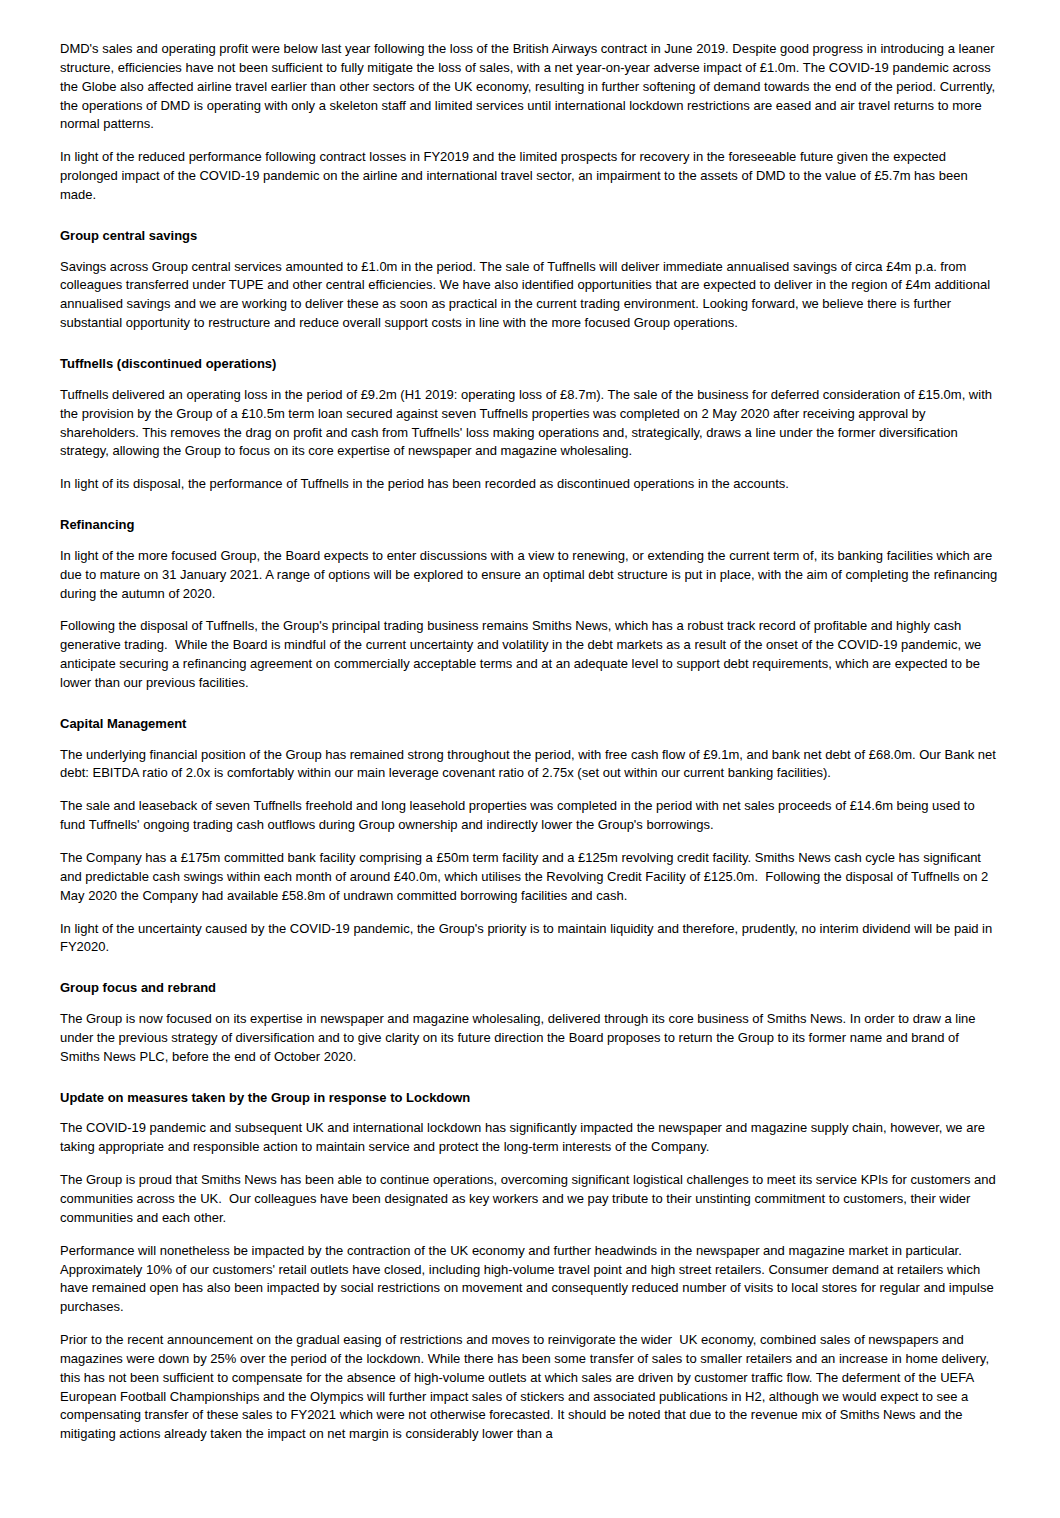DMD's sales and operating profit were below last year following the loss of the British Airways contract in June 2019. Despite good progress in introducing a leaner structure, efficiencies have not been sufficient to fully mitigate the loss of sales, with a net year-on-year adverse impact of £1.0m. The COVID-19 pandemic across the Globe also affected airline travel earlier than other sectors of the UK economy, resulting in further softening of demand towards the end of the period. Currently, the operations of DMD is operating with only a skeleton staff and limited services until international lockdown restrictions are eased and air travel returns to more normal patterns.
In light of the reduced performance following contract losses in FY2019 and the limited prospects for recovery in the foreseeable future given the expected prolonged impact of the COVID-19 pandemic on the airline and international travel sector, an impairment to the assets of DMD to the value of £5.7m has been made.
Group central savings
Savings across Group central services amounted to £1.0m in the period. The sale of Tuffnells will deliver immediate annualised savings of circa £4m p.a. from colleagues transferred under TUPE and other central efficiencies. We have also identified opportunities that are expected to deliver in the region of £4m additional annualised savings and we are working to deliver these as soon as practical in the current trading environment. Looking forward, we believe there is further substantial opportunity to restructure and reduce overall support costs in line with the more focused Group operations.
Tuffnells (discontinued operations)
Tuffnells delivered an operating loss in the period of £9.2m (H1 2019: operating loss of £8.7m). The sale of the business for deferred consideration of £15.0m, with the provision by the Group of a £10.5m term loan secured against seven Tuffnells properties was completed on 2 May 2020 after receiving approval by shareholders. This removes the drag on profit and cash from Tuffnells' loss making operations and, strategically, draws a line under the former diversification strategy, allowing the Group to focus on its core expertise of newspaper and magazine wholesaling.
In light of its disposal, the performance of Tuffnells in the period has been recorded as discontinued operations in the accounts.
Refinancing
In light of the more focused Group, the Board expects to enter discussions with a view to renewing, or extending the current term of, its banking facilities which are due to mature on 31 January 2021. A range of options will be explored to ensure an optimal debt structure is put in place, with the aim of completing the refinancing during the autumn of 2020.
Following the disposal of Tuffnells, the Group's principal trading business remains Smiths News, which has a robust track record of profitable and highly cash generative trading. While the Board is mindful of the current uncertainty and volatility in the debt markets as a result of the onset of the COVID-19 pandemic, we anticipate securing a refinancing agreement on commercially acceptable terms and at an adequate level to support debt requirements, which are expected to be lower than our previous facilities.
Capital Management
The underlying financial position of the Group has remained strong throughout the period, with free cash flow of £9.1m, and bank net debt of £68.0m. Our Bank net debt: EBITDA ratio of 2.0x is comfortably within our main leverage covenant ratio of 2.75x (set out within our current banking facilities).
The sale and leaseback of seven Tuffnells freehold and long leasehold properties was completed in the period with net sales proceeds of £14.6m being used to fund Tuffnells' ongoing trading cash outflows during Group ownership and indirectly lower the Group's borrowings.
The Company has a £175m committed bank facility comprising a £50m term facility and a £125m revolving credit facility. Smiths News cash cycle has significant and predictable cash swings within each month of around £40.0m, which utilises the Revolving Credit Facility of £125.0m. Following the disposal of Tuffnells on 2 May 2020 the Company had available £58.8m of undrawn committed borrowing facilities and cash.
In light of the uncertainty caused by the COVID-19 pandemic, the Group's priority is to maintain liquidity and therefore, prudently, no interim dividend will be paid in FY2020.
Group focus and rebrand
The Group is now focused on its expertise in newspaper and magazine wholesaling, delivered through its core business of Smiths News. In order to draw a line under the previous strategy of diversification and to give clarity on its future direction the Board proposes to return the Group to its former name and brand of Smiths News PLC, before the end of October 2020.
Update on measures taken by the Group in response to Lockdown
The COVID-19 pandemic and subsequent UK and international lockdown has significantly impacted the newspaper and magazine supply chain, however, we are taking appropriate and responsible action to maintain service and protect the long-term interests of the Company.
The Group is proud that Smiths News has been able to continue operations, overcoming significant logistical challenges to meet its service KPIs for customers and communities across the UK. Our colleagues have been designated as key workers and we pay tribute to their unstinting commitment to customers, their wider communities and each other.
Performance will nonetheless be impacted by the contraction of the UK economy and further headwinds in the newspaper and magazine market in particular. Approximately 10% of our customers' retail outlets have closed, including high-volume travel point and high street retailers. Consumer demand at retailers which have remained open has also been impacted by social restrictions on movement and consequently reduced number of visits to local stores for regular and impulse purchases.
Prior to the recent announcement on the gradual easing of restrictions and moves to reinvigorate the wider UK economy, combined sales of newspapers and magazines were down by 25% over the period of the lockdown. While there has been some transfer of sales to smaller retailers and an increase in home delivery, this has not been sufficient to compensate for the absence of high-volume outlets at which sales are driven by customer traffic flow. The deferment of the UEFA European Football Championships and the Olympics will further impact sales of stickers and associated publications in H2, although we would expect to see a compensating transfer of these sales to FY2021 which were not otherwise forecasted. It should be noted that due to the revenue mix of Smiths News and the mitigating actions already taken the impact on net margin is considerably lower than a